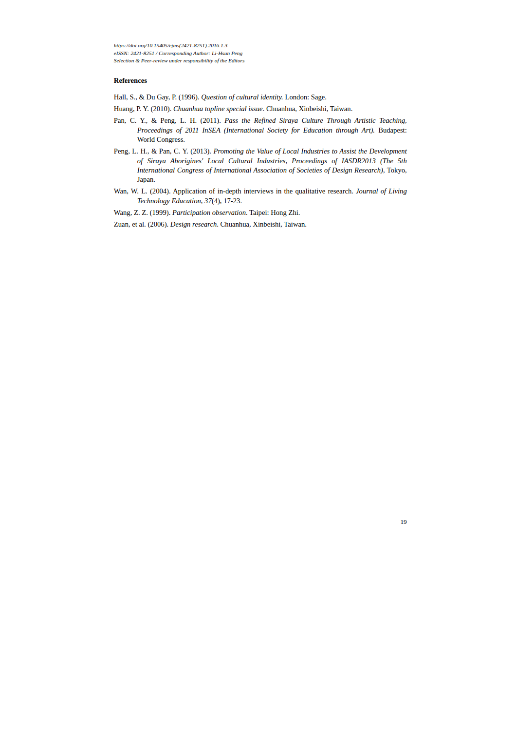https://doi.org/10.15405/ejms(2421-8251).2016.1.3
eISSN: 2421-8251 / Corresponding Author: Li-Hsun Peng
Selection & Peer-review under responsibility of the Editors
References
Hall, S., & Du Gay, P. (1996). Question of cultural identity. London: Sage.
Huang, P. Y. (2010). Chuanhua topline special issue. Chuanhua, Xinbeishi, Taiwan.
Pan, C. Y., & Peng, L. H. (2011). Pass the Refined Siraya Culture Through Artistic Teaching, Proceedings of 2011 InSEA (International Society for Education through Art). Budapest: World Congress.
Peng, L. H., & Pan, C. Y. (2013). Promoting the Value of Local Industries to Assist the Development of Siraya Aborigines' Local Cultural Industries, Proceedings of IASDR2013 (The 5th International Congress of International Association of Societies of Design Research), Tokyo, Japan.
Wan, W. L. (2004). Application of in-depth interviews in the qualitative research. Journal of Living Technology Education, 37(4), 17-23.
Wang, Z. Z. (1999). Participation observation. Taipei: Hong Zhi.
Zuan, et al. (2006). Design research. Chuanhua, Xinbeishi, Taiwan.
19